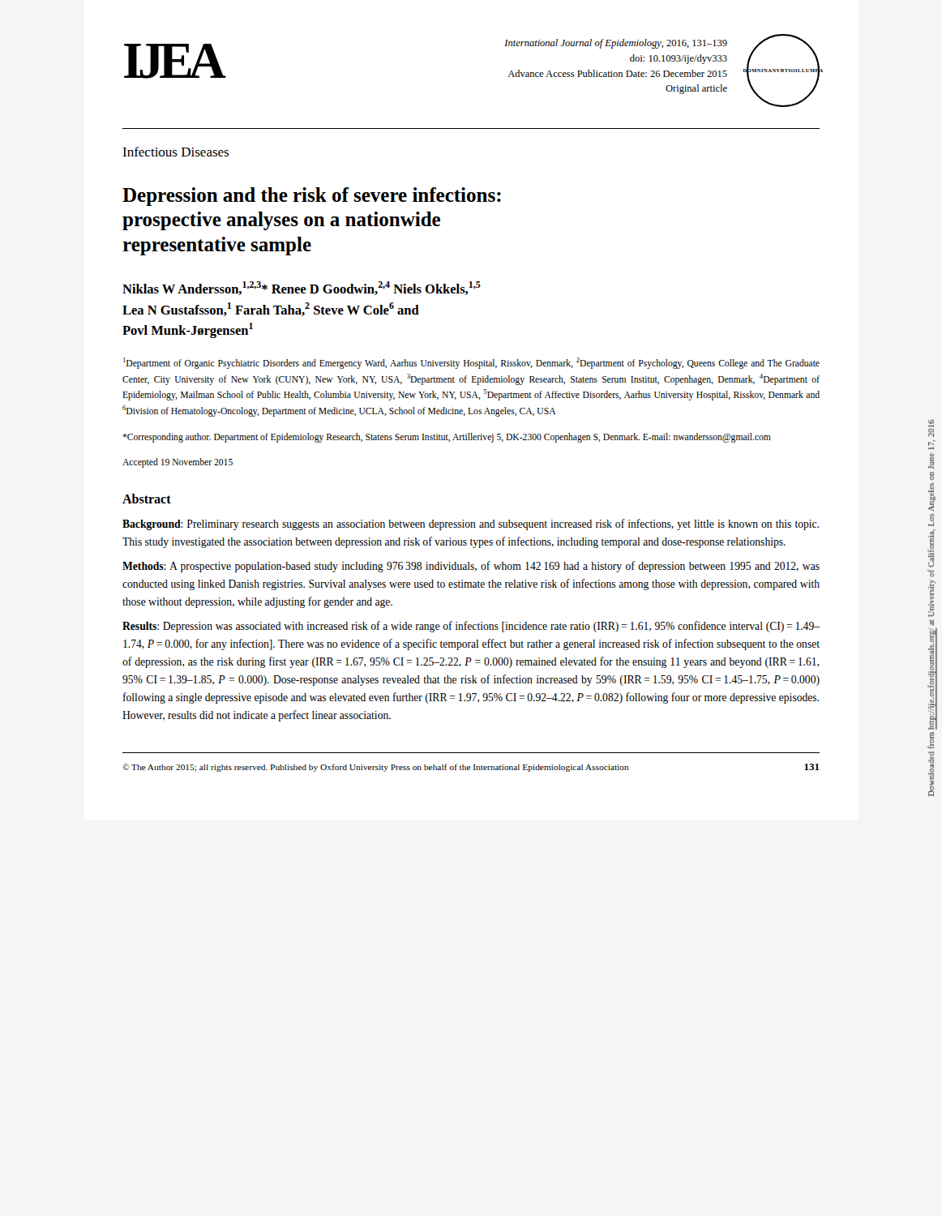Downloaded from http://ije.oxfordjournals.org/ at University of California, Los Angeles on June 17, 2016
IJEA
International Journal of Epidemiology, 2016, 131–139
doi: 10.1093/ije/dyv333
Advance Access Publication Date: 26 December 2015
Original article
DOM NINA NVB TIO ILLU MEA
Infectious Diseases
Depression and the risk of severe infections:
prospective analyses on a nationwide
representative sample
Niklas W Andersson,1,2,3* Renee D Goodwin,2,4 Niels Okkels,1,5
Lea N Gustafsson,1 Farah Taha,2 Steve W Cole6 and
Povl Munk-Jørgensen1
1Department of Organic Psychiatric Disorders and Emergency Ward, Aarhus University Hospital, Risskov, Denmark, 2Department of Psychology, Queens College and The Graduate Center, City University of New York (CUNY), New York, NY, USA, 3Department of Epidemiology Research, Statens Serum Institut, Copenhagen, Denmark, 4Department of Epidemiology, Mailman School of Public Health, Columbia University, New York, NY, USA, 5Department of Affective Disorders, Aarhus University Hospital, Risskov, Denmark and 6Division of Hematology-Oncology, Department of Medicine, UCLA, School of Medicine, Los Angeles, CA, USA
*Corresponding author. Department of Epidemiology Research, Statens Serum Institut, Artillerivej 5, DK-2300 Copenhagen S, Denmark. E-mail: nwandersson@gmail.com
Accepted 19 November 2015
Abstract
Background: Preliminary research suggests an association between depression and subsequent increased risk of infections, yet little is known on this topic. This study investigated the association between depression and risk of various types of infections, including temporal and dose-response relationships.
Methods: A prospective population-based study including 976 398 individuals, of whom 142 169 had a history of depression between 1995 and 2012, was conducted using linked Danish registries. Survival analyses were used to estimate the relative risk of infections among those with depression, compared with those without depression, while adjusting for gender and age.
Results: Depression was associated with increased risk of a wide range of infections [incidence rate ratio (IRR) = 1.61, 95% confidence interval (CI) = 1.49–1.74, P = 0.000, for any infection]. There was no evidence of a specific temporal effect but rather a general increased risk of infection subsequent to the onset of depression, as the risk during first year (IRR = 1.67, 95% CI = 1.25–2.22, P = 0.000) remained elevated for the ensuing 11 years and beyond (IRR = 1.61, 95% CI = 1.39–1.85, P = 0.000). Dose-response analyses revealed that the risk of infection increased by 59% (IRR = 1.59, 95% CI = 1.45–1.75, P = 0.000) following a single depressive episode and was elevated even further (IRR = 1.97, 95% CI = 0.92–4.22, P = 0.082) following four or more depressive episodes. However, results did not indicate a perfect linear association.
© The Author 2015; all rights reserved. Published by Oxford University Press on behalf of the International Epidemiological Association
131